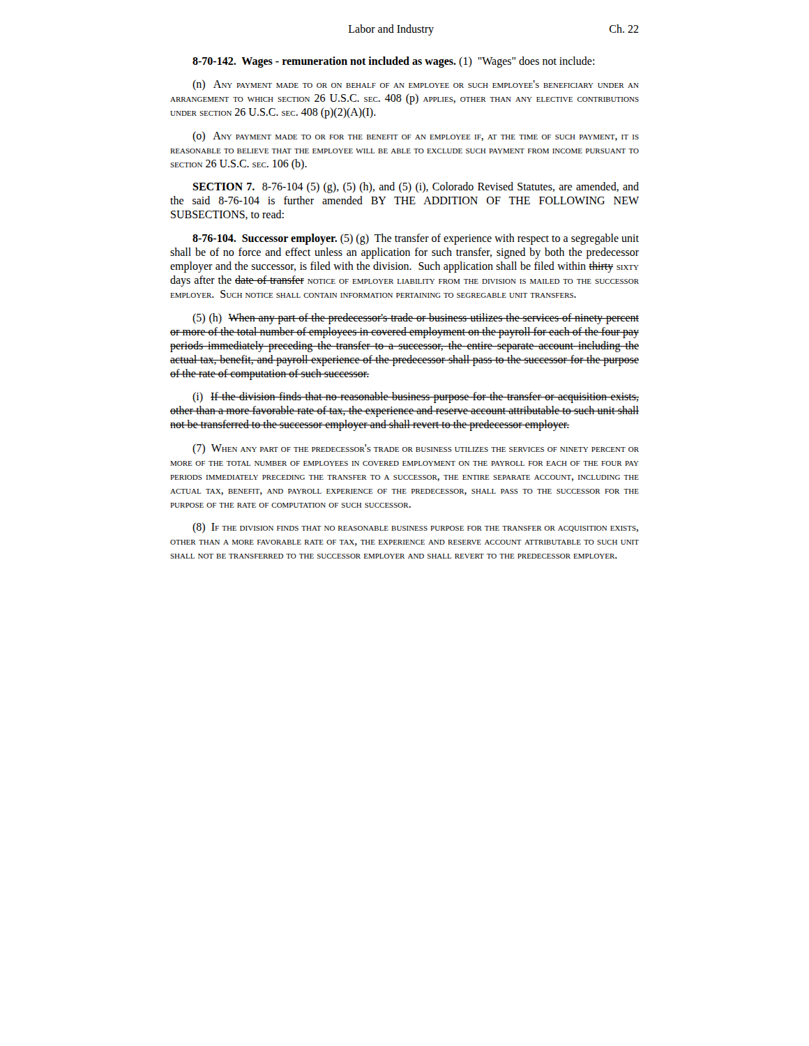Labor and Industry
Ch. 22
8-70-142. Wages - remuneration not included as wages. (1) "Wages" does not include:
(n) Any payment made to or on behalf of an employee or such employee's beneficiary under an arrangement to which section 26 U.S.C. sec. 408 (p) applies, other than any elective contributions under section 26 U.S.C. sec. 408 (p)(2)(A)(I).
(o) Any payment made to or for the benefit of an employee if, at the time of such payment, it is reasonable to believe that the employee will be able to exclude such payment from income pursuant to section 26 U.S.C. sec. 106 (b).
SECTION 7. 8-76-104 (5) (g), (5) (h), and (5) (i), Colorado Revised Statutes, are amended, and the said 8-76-104 is further amended BY THE ADDITION OF THE FOLLOWING NEW SUBSECTIONS, to read:
8-76-104. Successor employer. (5) (g) The transfer of experience with respect to a segregable unit shall be of no force and effect unless an application for such transfer, signed by both the predecessor employer and the successor, is filed with the division. Such application shall be filed within thirty sixty days after the date of transfer notice of employer liability from the division is mailed to the successor employer. Such notice shall contain information pertaining to segregable unit transfers.
(5) (h) When any part of the predecessor's trade or business utilizes the services of ninety percent or more of the total number of employees in covered employment on the payroll for each of the four pay periods immediately preceding the transfer to a successor, the entire separate account including the actual tax, benefit, and payroll experience of the predecessor shall pass to the successor for the purpose of the rate of computation of such successor.
(i) If the division finds that no reasonable business purpose for the transfer or acquisition exists, other than a more favorable rate of tax, the experience and reserve account attributable to such unit shall not be transferred to the successor employer and shall revert to the predecessor employer.
(7) When any part of the predecessor's trade or business utilizes the services of ninety percent or more of the total number of employees in covered employment on the payroll for each of the four pay periods immediately preceding the transfer to a successor, the entire separate account, including the actual tax, benefit, and payroll experience of the predecessor, shall pass to the successor for the purpose of the rate of computation of such successor.
(8) If the division finds that no reasonable business purpose for the transfer or acquisition exists, other than a more favorable rate of tax, the experience and reserve account attributable to such unit shall not be transferred to the successor employer and shall revert to the predecessor employer.